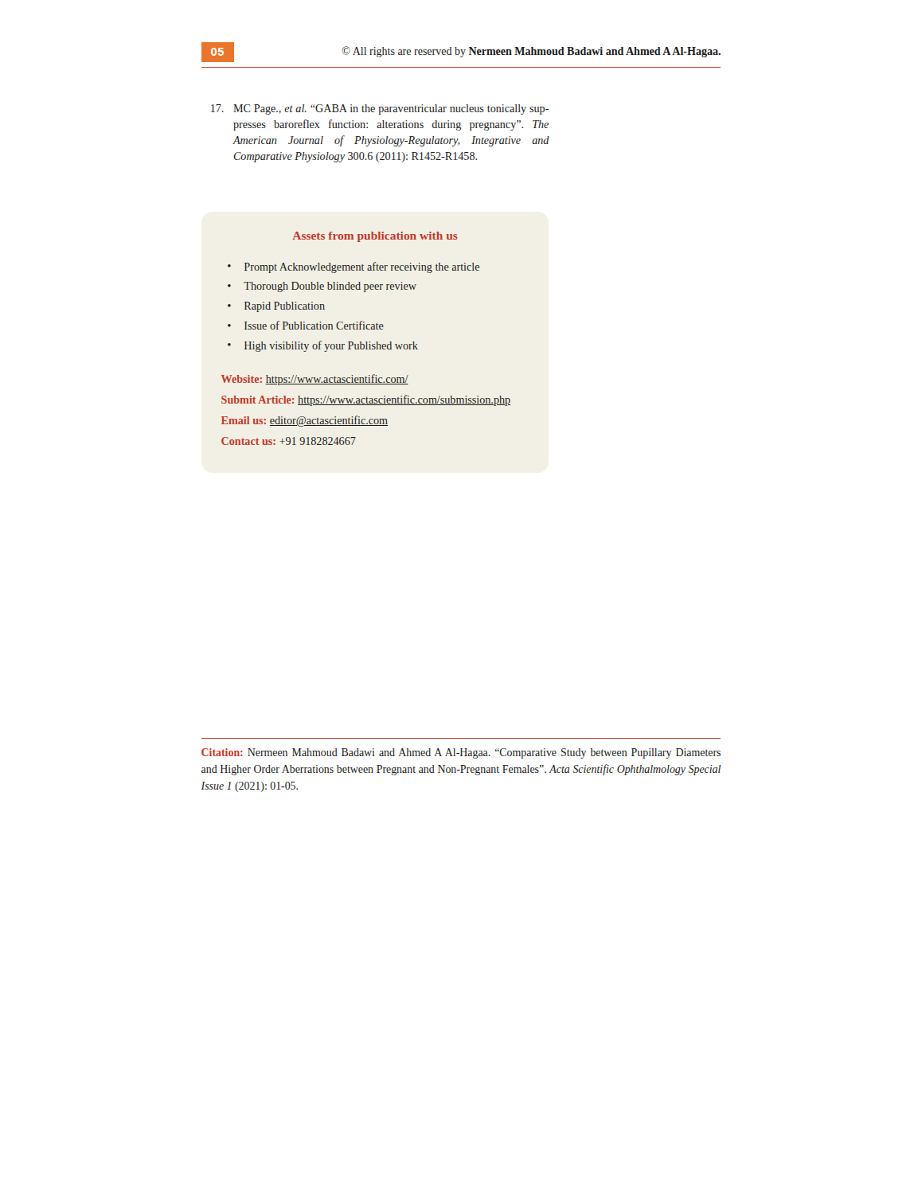05
© All rights are reserved by Nermeen Mahmoud Badawi and Ahmed A Al-Hagaa.
17. MC Page., et al. “GABA in the paraventricular nucleus tonically suppresses baroreflex function: alterations during pregnancy”. The American Journal of Physiology-Regulatory, Integrative and Comparative Physiology 300.6 (2011): R1452-R1458.
Assets from publication with us
Prompt Acknowledgement after receiving the article
Thorough Double blinded peer review
Rapid Publication
Issue of Publication Certificate
High visibility of your Published work
Website: https://www.actascientific.com/
Submit Article: https://www.actascientific.com/submission.php
Email us: editor@actascientific.com
Contact us: +91 9182824667
Citation: Nermeen Mahmoud Badawi and Ahmed A Al-Hagaa. “Comparative Study between Pupillary Diameters and Higher Order Aberrations between Pregnant and Non-Pregnant Females”. Acta Scientific Ophthalmology Special Issue 1 (2021): 01-05.